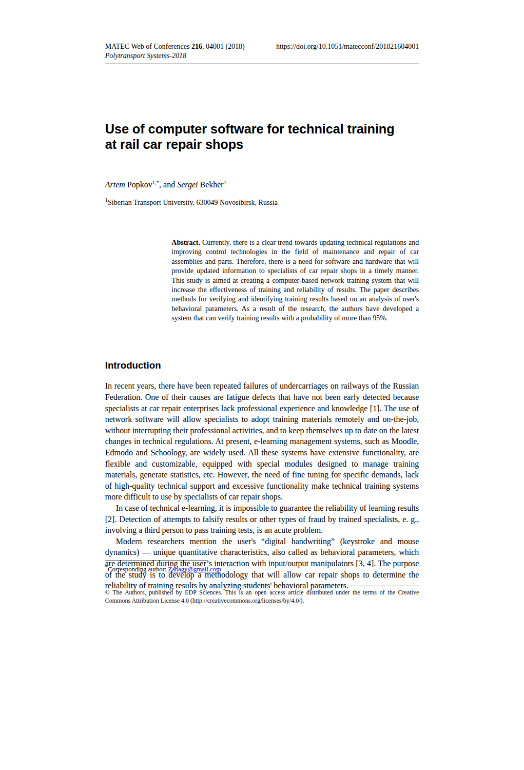MATEC Web of Conferences 216, 04001 (2018)
Polytransport Systems-2018
https://doi.org/10.1051/matecconf/201821604001
Use of computer software for technical training
at rail car repair shops
Artem Popkov1,*, and Sergei Bekher1
1Siberian Transport University, 630049 Novosibirsk, Russia
Abstract. Currently, there is a clear trend towards updating technical regulations and improving control technologies in the field of maintenance and repair of car assemblies and parts. Therefore, there is a need for software and hardware that will provide updated information to specialists of car repair shops in a timely manner. This study is aimed at creating a computer-based network training system that will increase the effectiveness of training and reliability of results. The paper describes methods for verifying and identifying training results based on an analysis of user's behavioral parameters. As a result of the research, the authors have developed a system that can verify training results with a probability of more than 95%.
Introduction
In recent years, there have been repeated failures of undercarriages on railways of the Russian Federation. One of their causes are fatigue defects that have not been early detected because specialists at car repair enterprises lack professional experience and knowledge [1]. The use of network software will allow specialists to adopt training materials remotely and on-the-job, without interrupting their professional activities, and to keep themselves up to date on the latest changes in technical regulations. At present, e-learning management systems, such as Moodle, Edmodo and Schoology, are widely used. All these systems have extensive functionality, are flexible and customizable, equipped with special modules designed to manage training materials, generate statistics, etc. However, the need of fine tuning for specific demands, lack of high-quality technical support and excessive functionality make technical training systems more difficult to use by specialists of car repair shops.
In case of technical e-learning, it is impossible to guarantee the reliability of learning results [2]. Detection of attempts to falsify results or other types of fraud by trained specialists, e. g., involving a third person to pass training tests, is an acute problem.
Modern researchers mention the user's “digital handwriting” (keystroke and mouse dynamics) — unique quantitative characteristics, also called as behavioral parameters, which are determined during the user’s interaction with input/output manipulators [3, 4]. The purpose of the study is to develop a methodology that will allow car repair shops to determine the reliability of training results by analyzing students' behavioral parameters.
*Corresponding author: Zabagy@gmail.com
© The Authors, published by EDP Sciences. This is an open access article distributed under the terms of the Creative Commons Attribution License 4.0 (http://creativecommons.org/licenses/by/4.0/).